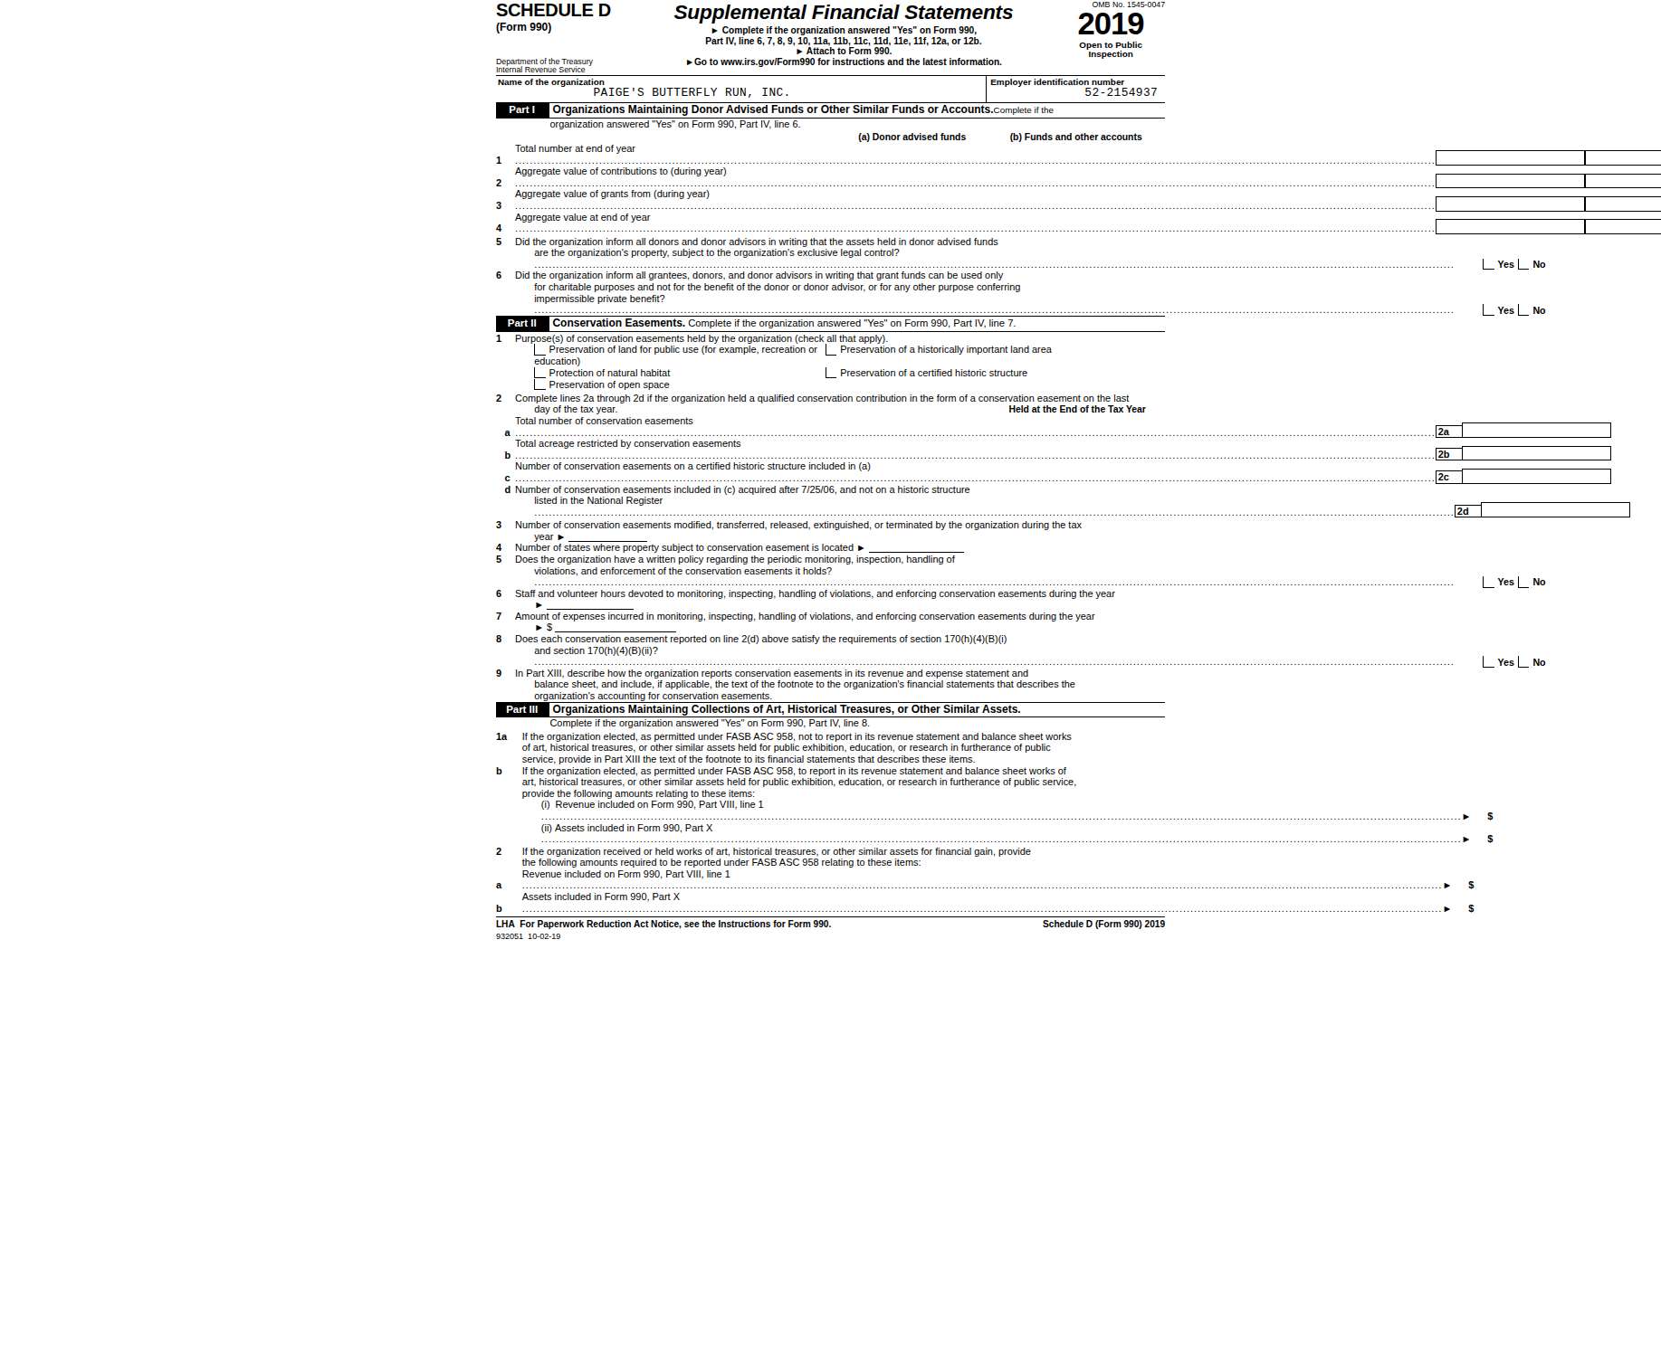SCHEDULE D
(Form 990)
Department of the Treasury
Internal Revenue Service
Supplemental Financial Statements
► Complete if the organization answered "Yes" on Form 990,
Part IV, line 6, 7, 8, 9, 10, 11a, 11b, 11c, 11d, 11e, 11f, 12a, or 12b.
► Attach to Form 990.
►Go to www.irs.gov/Form990 for instructions and the latest information.
OMB No. 1545-0047
2019
Open to Public
Inspection
Name of the organization
PAIGE'S BUTTERFLY RUN, INC.
Employer identification number
52-2154937
Part I
Organizations Maintaining Donor Advised Funds or Other Similar Funds or Accounts. Complete if the
organization answered "Yes" on Form 990, Part IV, line 6.
(a) Donor advised funds
(b) Funds and other accounts
1
Total number at end of year
2
Aggregate value of contributions to (during year)
3
Aggregate value of grants from (during year)
4
Aggregate value at end of year
5
Did the organization inform all donors and donor advisors in writing that the assets held in donor advised funds
are the organization's property, subject to the organization's exclusive legal control?
Yes No
6
Did the organization inform all grantees, donors, and donor advisors in writing that grant funds can be used only
for charitable purposes and not for the benefit of the donor or donor advisor, or for any other purpose conferring
impermissible private benefit?
Yes No
Part II
Conservation Easements. Complete if the organization answered "Yes" on Form 990, Part IV, line 7.
1
Purpose(s) of conservation easements held by the organization (check all that apply).
Preservation of land for public use (for example, recreation or education)
Preservation of a historically important land area
Protection of natural habitat
Preservation of a certified historic structure
Preservation of open space
2
Complete lines 2a through 2d if the organization held a qualified conservation contribution in the form of a conservation easement on the last
day of the tax year.
Held at the End of the Tax Year
a
Total number of conservation easements
2a
b
Total acreage restricted by conservation easements
2b
c
Number of conservation easements on a certified historic structure included in (a)
2c
d
Number of conservation easements included in (c) acquired after 7/25/06, and not on a historic structure
listed in the National Register
2d
3
Number of conservation easements modified, transferred, released, extinguished, or terminated by the organization during the tax
year ►
4
Number of states where property subject to conservation easement is located ►
5
Does the organization have a written policy regarding the periodic monitoring, inspection, handling of
violations, and enforcement of the conservation easements it holds?
Yes No
6
Staff and volunteer hours devoted to monitoring, inspecting, handling of violations, and enforcing conservation easements during the year
►
7
Amount of expenses incurred in monitoring, inspecting, handling of violations, and enforcing conservation easements during the year
► $
8
Does each conservation easement reported on line 2(d) above satisfy the requirements of section 170(h)(4)(B)(i)
and section 170(h)(4)(B)(ii)?
Yes No
9
In Part XIII, describe how the organization reports conservation easements in its revenue and expense statement and
balance sheet, and include, if applicable, the text of the footnote to the organization's financial statements that describes the
organization's accounting for conservation easements.
Part III
Organizations Maintaining Collections of Art, Historical Treasures, or Other Similar Assets.
Complete if the organization answered "Yes" on Form 990, Part IV, line 8.
1a
If the organization elected, as permitted under FASB ASC 958, not to report in its revenue statement and balance sheet works
of art, historical treasures, or other similar assets held for public exhibition, education, or research in furtherance of public
service, provide in Part XIII the text of the footnote to its financial statements that describes these items.
b
If the organization elected, as permitted under FASB ASC 958, to report in its revenue statement and balance sheet works of
art, historical treasures, or other similar assets held for public exhibition, education, or research in furtherance of public service,
provide the following amounts relating to these items:
(i) Revenue included on Form 990, Part VIII, line 1
►$
(ii) Assets included in Form 990, Part X
►$
2
If the organization received or held works of art, historical treasures, or other similar assets for financial gain, provide
the following amounts required to be reported under FASB ASC 958 relating to these items:
a
Revenue included on Form 990, Part VIII, line 1
►$
b
Assets included in Form 990, Part X
►$
LHA For Paperwork Reduction Act Notice, see the Instructions for Form 990.
Schedule D (Form 990) 2019
932051 10-02-19